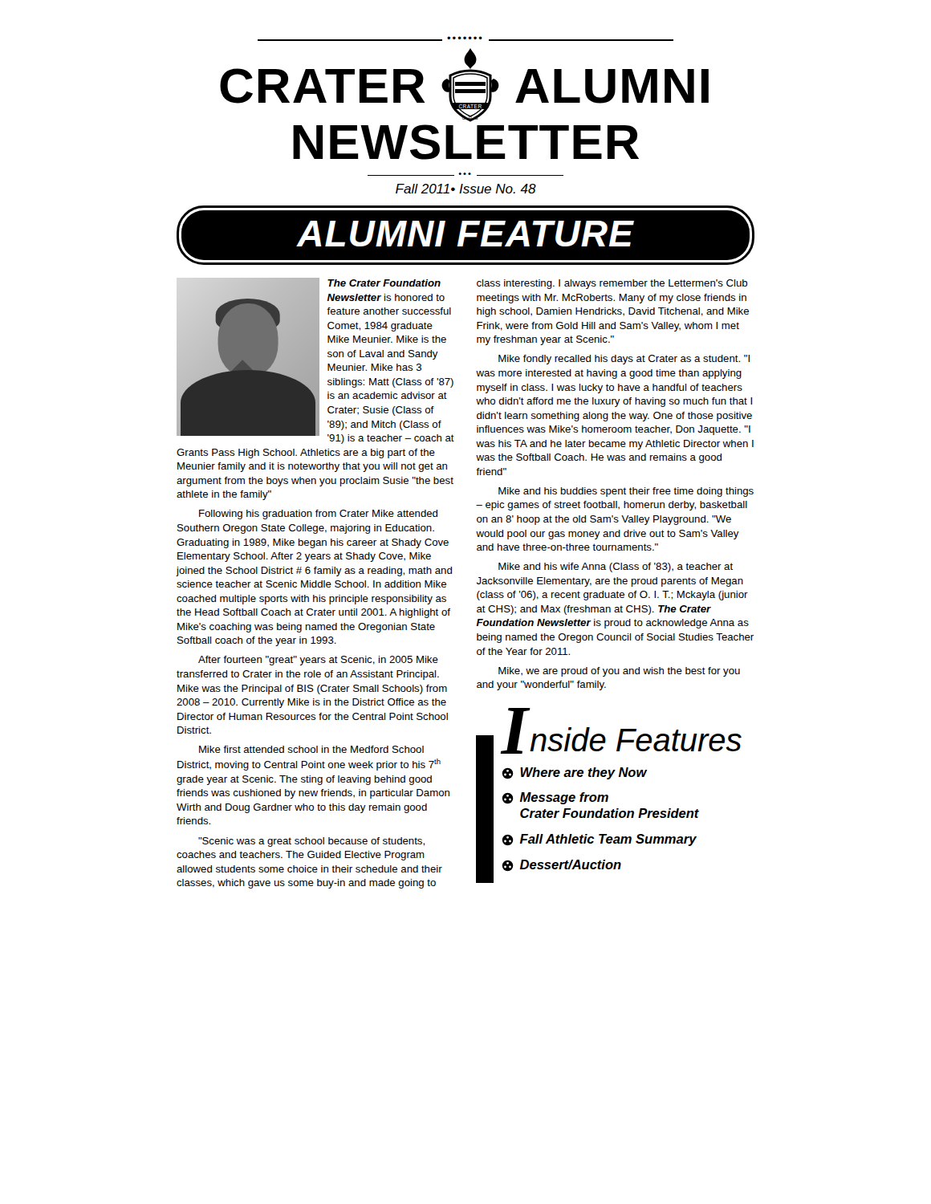•••••••
CRATER CRATER C H S ALUMNI
NEWSLETTER
•••
Fall 2011• Issue No. 48
ALUMNI FEATURE
The Crater Foundation Newsletter is honored to feature another successful Comet, 1984 graduate Mike Meunier. Mike is the son of Laval and Sandy Meunier. Mike has 3 siblings: Matt (Class of '87) is an academic advisor at Crater; Susie (Class of '89); and Mitch (Class of '91) is a teacher – coach at Grants Pass High School. Athletics are a big part of the Meunier family and it is noteworthy that you will not get an argument from the boys when you proclaim Susie "the best athlete in the family"
Following his graduation from Crater Mike attended Southern Oregon State College, majoring in Education. Graduating in 1989, Mike began his career at Shady Cove Elementary School. After 2 years at Shady Cove, Mike joined the School District # 6 family as a reading, math and science teacher at Scenic Middle School. In addition Mike coached multiple sports with his principle responsibility as the Head Softball Coach at Crater until 2001. A highlight of Mike's coaching was being named the Oregonian State Softball coach of the year in 1993.
After fourteen "great" years at Scenic, in 2005 Mike transferred to Crater in the role of an Assistant Principal. Mike was the Principal of BIS (Crater Small Schools) from 2008 – 2010. Currently Mike is in the District Office as the Director of Human Resources for the Central Point School District.
Mike first attended school in the Medford School District, moving to Central Point one week prior to his 7th grade year at Scenic. The sting of leaving behind good friends was cushioned by new friends, in particular Damon Wirth and Doug Gardner who to this day remain good friends.
"Scenic was a great school because of students, coaches and teachers. The Guided Elective Program allowed students some choice in their schedule and their classes, which gave us some buy-in and made going to class interesting. I always remember the Lettermen's Club meetings with Mr. McRoberts. Many of my close friends in high school, Damien Hendricks, David Titchenal, and Mike Frink, were from Gold Hill and Sam's Valley, whom I met my freshman year at Scenic."
Mike fondly recalled his days at Crater as a student. "I was more interested at having a good time than applying myself in class. I was lucky to have a handful of teachers who didn't afford me the luxury of having so much fun that I didn't learn something along the way. One of those positive influences was Mike's homeroom teacher, Don Jaquette. "I was his TA and he later became my Athletic Director when I was the Softball Coach. He was and remains a good friend"
Mike and his buddies spent their free time doing things – epic games of street football, homerun derby, basketball on an 8' hoop at the old Sam's Valley Playground. "We would pool our gas money and drive out to Sam's Valley and have three-on-three tournaments."
Mike and his wife Anna (Class of '83), a teacher at Jacksonville Elementary, are the proud parents of Megan (class of '06), a recent graduate of O. I. T.; Mckayla (junior at CHS); and Max (freshman at CHS). The Crater Foundation Newsletter is proud to acknowledge Anna as being named the Oregon Council of Social Studies Teacher of the Year for 2011.
Mike, we are proud of you and wish the best for you and your "wonderful" family.
I nside Features
Where are they Now
Message from
Crater Foundation President
Fall Athletic Team Summary
Dessert/Auction